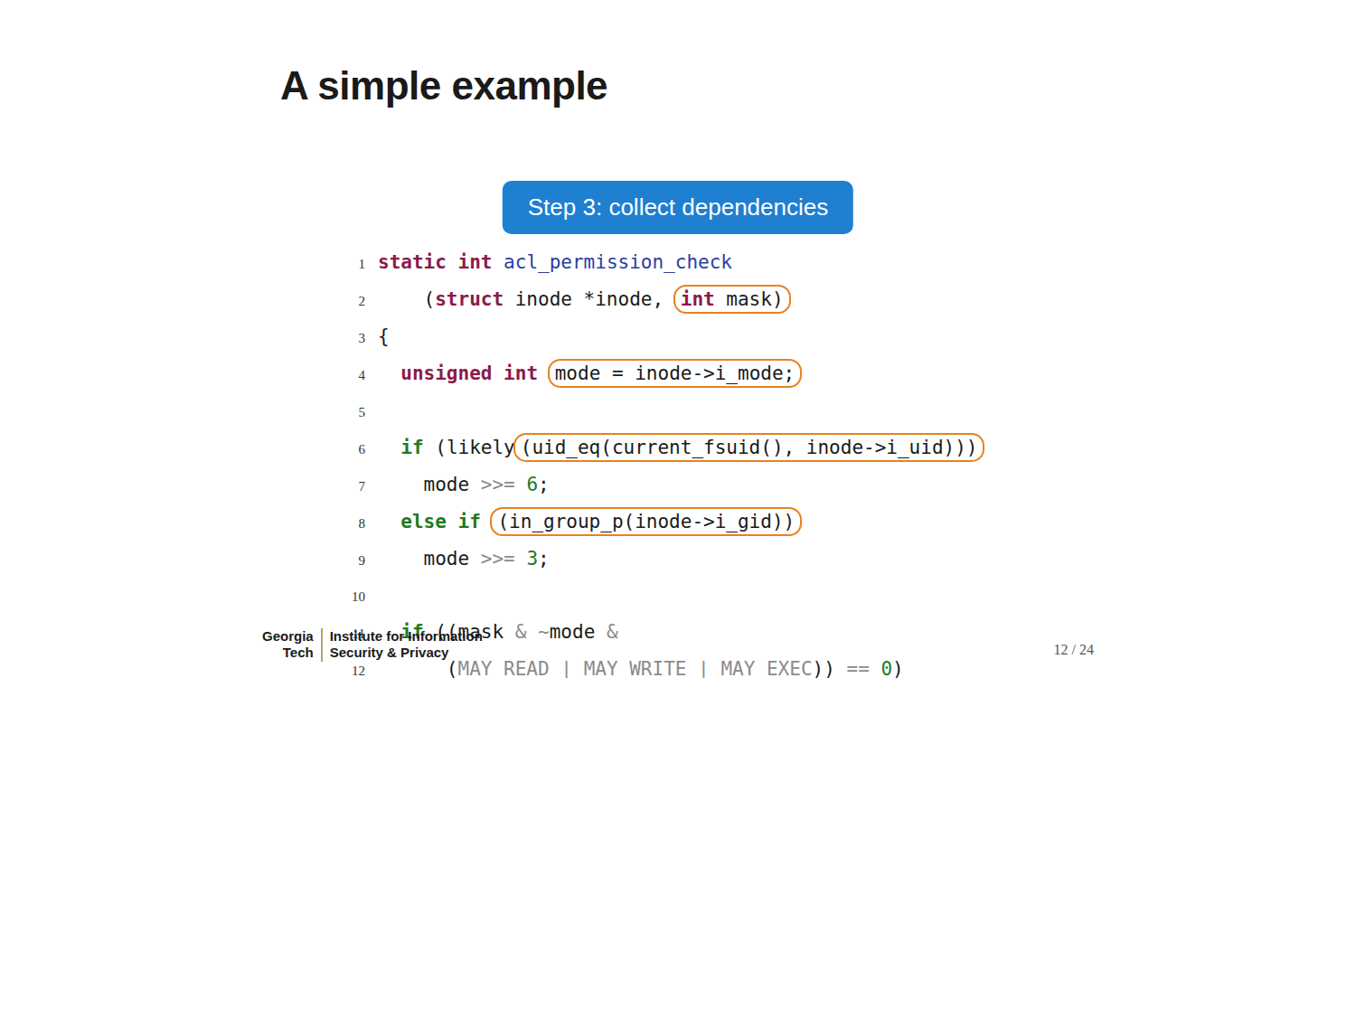A simple example
Step 3: collect dependencies
1 static int acl_permission_check 2 (struct inode *inode, int mask) 3{ 4 unsigned int mode = inode->i_mode; 5 6 if (likely(uid_eq(current_fsuid(), inode->i_uid))) 7 mode >>= 6; 8 else if (in_group_p(inode->i_gid)) 9 mode >>= 3; 10 11 if ((mask & ~mode & 12 (MAY_READ | MAY_WRITE | MAY_EXEC)) == 0) 13 return 0; 14 return -EACCES; 15}
Georgia
Tech Institute for Information
Security & Privacy
12 / 24